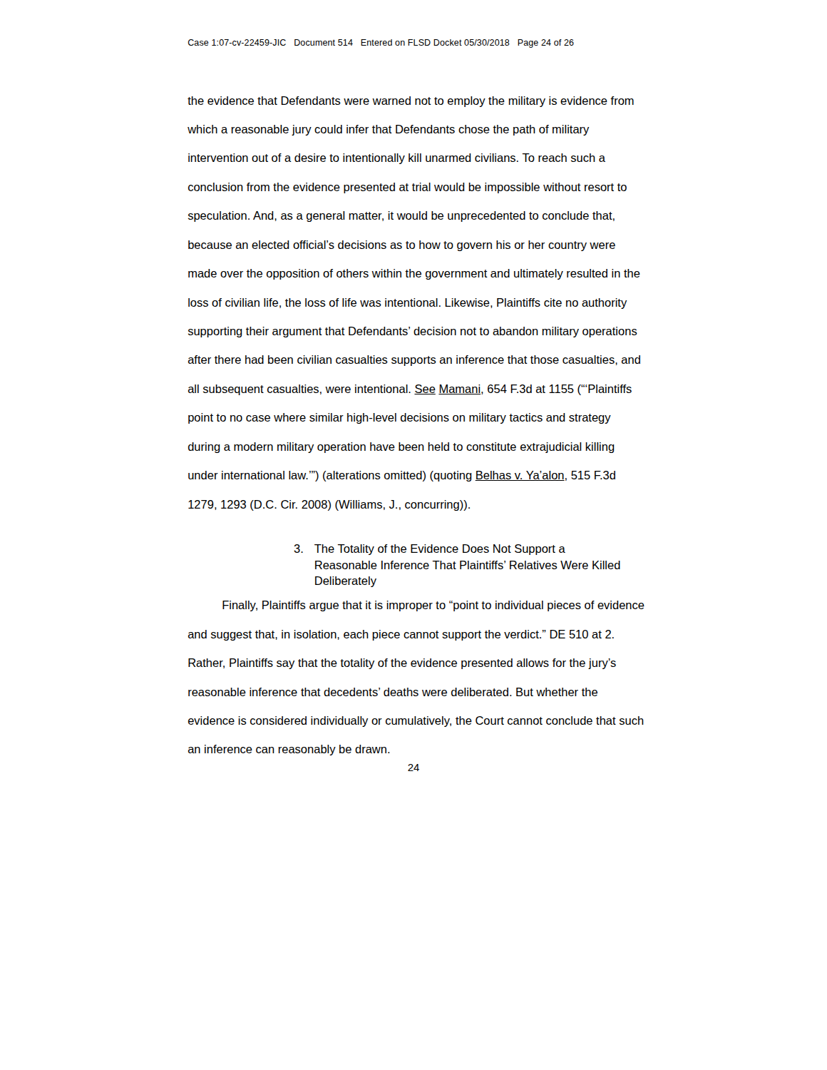Case 1:07-cv-22459-JIC Document 514 Entered on FLSD Docket 05/30/2018 Page 24 of 26
the evidence that Defendants were warned not to employ the military is evidence from which a reasonable jury could infer that Defendants chose the path of military intervention out of a desire to intentionally kill unarmed civilians. To reach such a conclusion from the evidence presented at trial would be impossible without resort to speculation. And, as a general matter, it would be unprecedented to conclude that, because an elected official’s decisions as to how to govern his or her country were made over the opposition of others within the government and ultimately resulted in the loss of civilian life, the loss of life was intentional. Likewise, Plaintiffs cite no authority supporting their argument that Defendants’ decision not to abandon military operations after there had been civilian casualties supports an inference that those casualties, and all subsequent casualties, were intentional. See Mamani, 654 F.3d at 1155 (“‘Plaintiffs point to no case where similar high-level decisions on military tactics and strategy during a modern military operation have been held to constitute extrajudicial killing under international law.’”) (alterations omitted) (quoting Belhas v. Ya’alon, 515 F.3d 1279, 1293 (D.C. Cir. 2008) (Williams, J., concurring)).
3. The Totality of the Evidence Does Not Support a Reasonable Inference That Plaintiffs’ Relatives Were Killed Deliberately
Finally, Plaintiffs argue that it is improper to “point to individual pieces of evidence and suggest that, in isolation, each piece cannot support the verdict.” DE 510 at 2. Rather, Plaintiffs say that the totality of the evidence presented allows for the jury’s reasonable inference that decedents’ deaths were deliberated. But whether the evidence is considered individually or cumulatively, the Court cannot conclude that such an inference can reasonably be drawn.
24